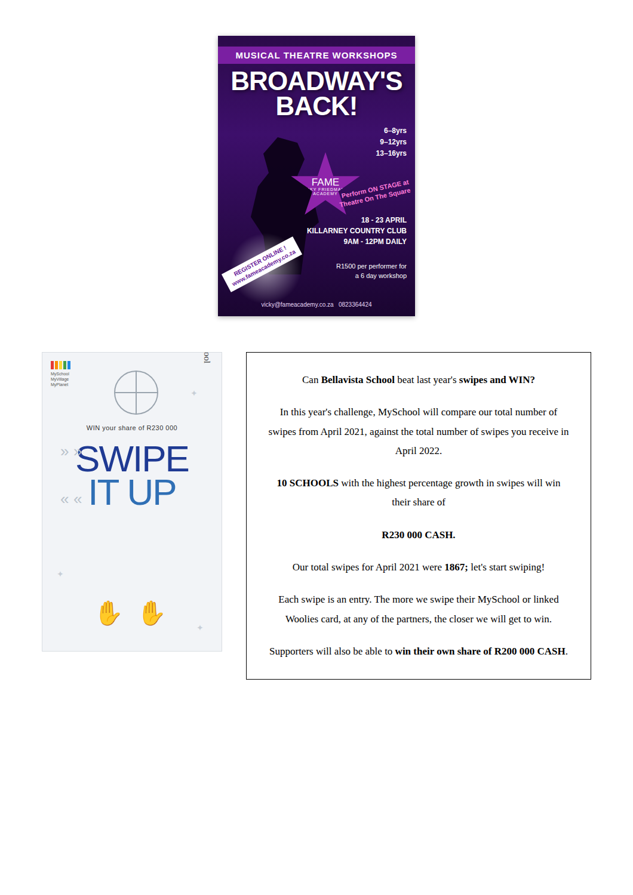MUSICAL THEATRE WORKSHOPS
BROADWAY'SBACK!
6–8yrs
9–12yrs
13–16yrs
FAMEVICKY FRIEDMAN'S ACADEMY
Perform ON STAGE at
Theatre On The Square
18 - 23 APRIL
KILLARNEY COUNTRY CLUB
9AM - 12PM DAILY
R1500 per performer for
a 6 day workshop
REGISTER ONLINE !
www.fameacademy.co.za
vicky@fameacademy.co.za 0823364424
MySchool
MyVillage
MyPlanet
MySchool
WIN your share of R230 000
SWIPE
IT UP
»
»
«
«
✦
✦
✦
✋ ✋
Can Bellavista School beat last year's swipes and WIN?
In this year's challenge, MySchool will compare our total number of swipes from April 2021, against the total number of swipes you receive in April 2022.
10 SCHOOLS with the highest percentage growth in swipes will win their share of
R230 000 CASH.
Our total swipes for April 2021 were 1867; let's start swiping!
Each swipe is an entry. The more we swipe their MySchool or linked Woolies card, at any of the partners, the closer we will get to win.
Supporters will also be able to win their own share of R200 000 CASH.